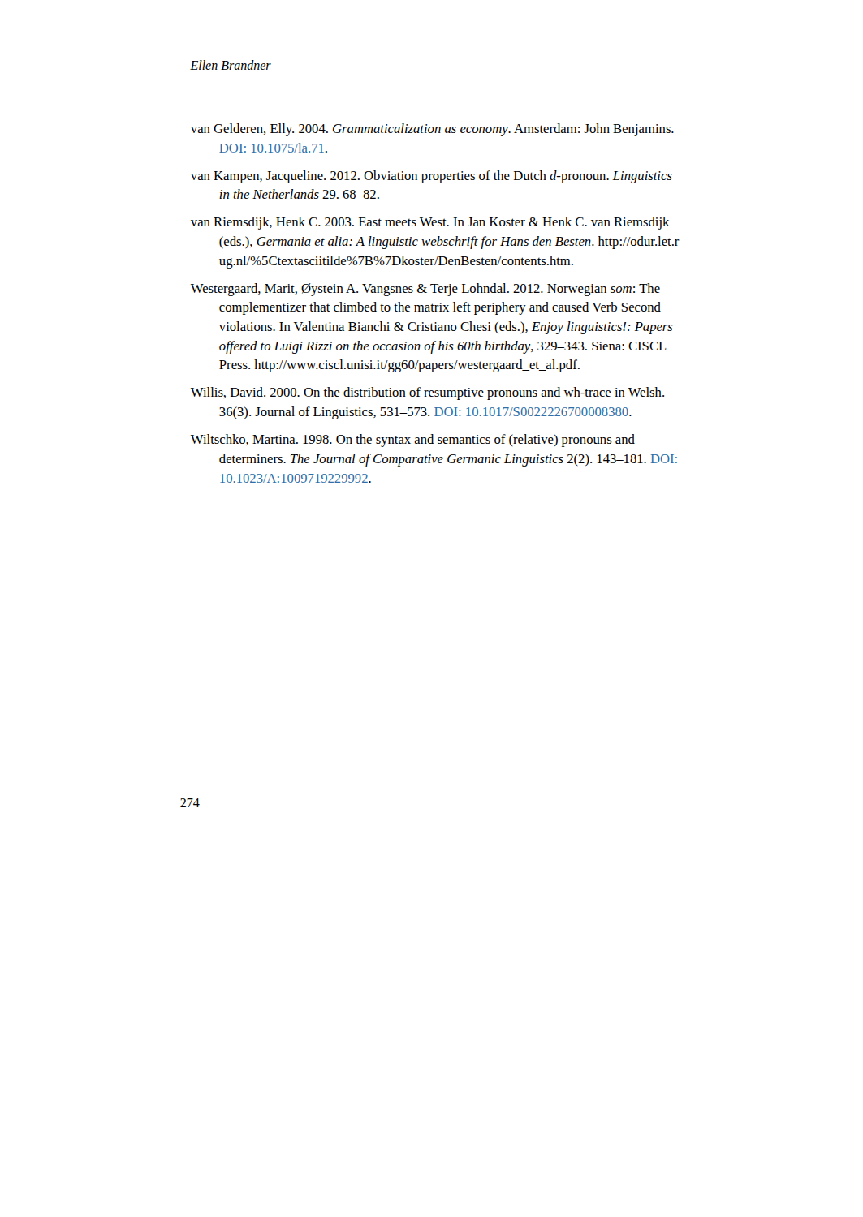Ellen Brandner
van Gelderen, Elly. 2004. Grammaticalization as economy. Amsterdam: John Benjamins. DOI: 10.1075/la.71.
van Kampen, Jacqueline. 2012. Obviation properties of the Dutch d-pronoun. Linguistics in the Netherlands 29. 68–82.
van Riemsdijk, Henk C. 2003. East meets West. In Jan Koster & Henk C. van Riemsdijk (eds.), Germania et alia: A linguistic webschrift for Hans den Besten. http://odur.let.rug.nl/%5Ctextasciitilde%7B%7Dkoster/DenBesten/contents.htm.
Westergaard, Marit, Øystein A. Vangsnes & Terje Lohndal. 2012. Norwegian som: The complementizer that climbed to the matrix left periphery and caused Verb Second violations. In Valentina Bianchi & Cristiano Chesi (eds.), Enjoy linguistics!: Papers offered to Luigi Rizzi on the occasion of his 60th birthday, 329–343. Siena: CISCL Press. http://www.ciscl.unisi.it/gg60/papers/westergaard_et_al.pdf.
Willis, David. 2000. On the distribution of resumptive pronouns and wh-trace in Welsh. 36(3). Journal of Linguistics, 531–573. DOI: 10.1017/S0022226700008380.
Wiltschko, Martina. 1998. On the syntax and semantics of (relative) pronouns and determiners. The Journal of Comparative Germanic Linguistics 2(2). 143–181. DOI: 10.1023/A:1009719229992.
274